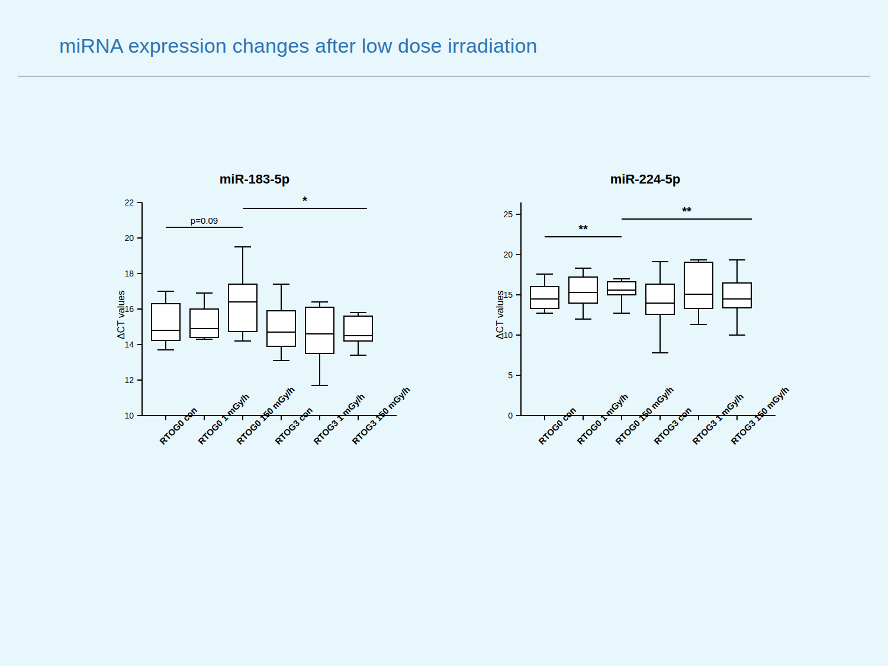miRNA expression changes after low dose irradiation
miR-183-5p
ΔCT values 10 12 14 16 18 20 22 p=0.09 *
RTOG0 con RTOG0 1 mGy/h RTOG0 150 mGy/h RTOG3 con RTOG3 1 mGy/h RTOG3 150 mGy/h
miR-224-5p
ΔCT values 0 5 10 15 20 25 ** **
RTOG0 con RTOG0 1 mGy/h RTOG0 150 mGy/h RTOG3 con RTOG3 1 mGy/h RTOG3 150 mGy/h